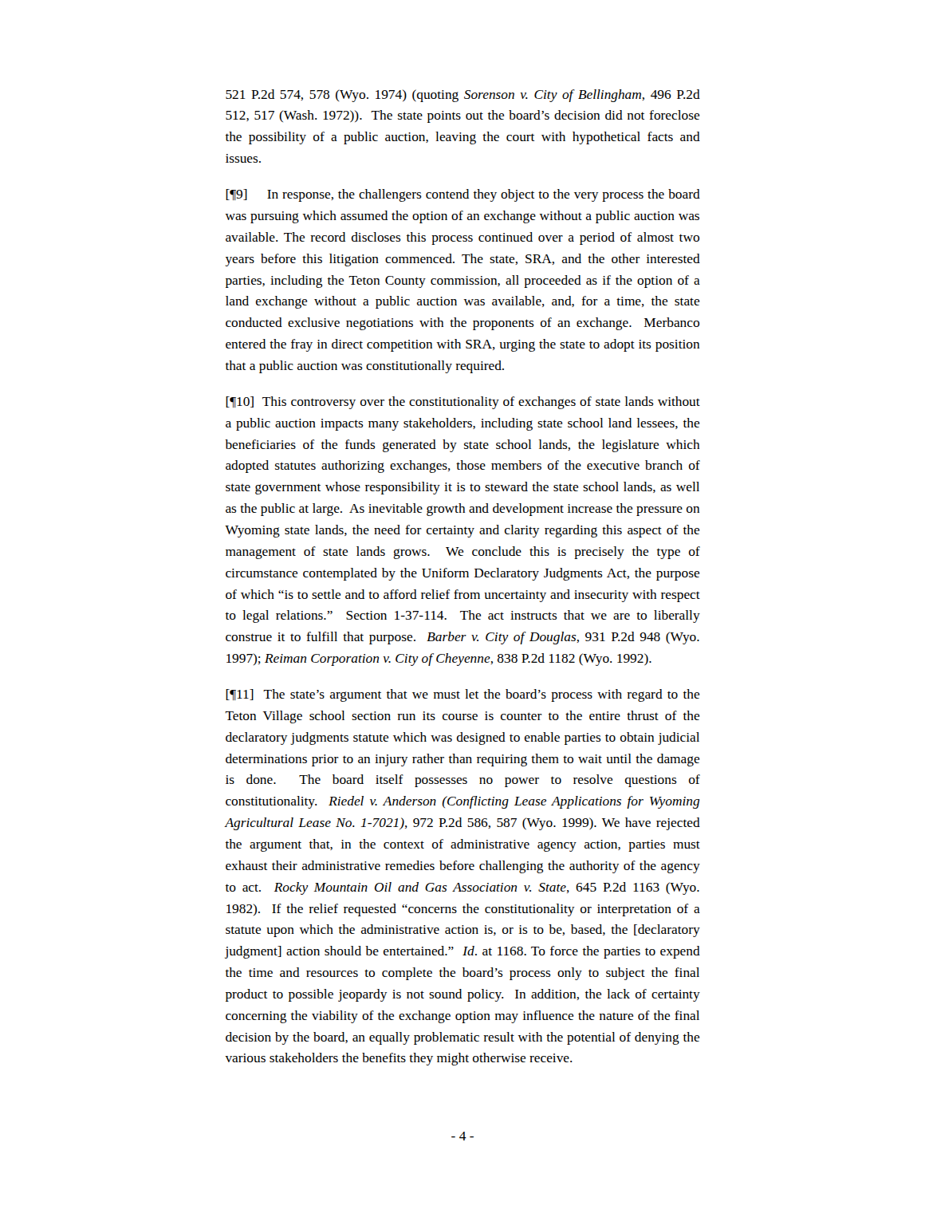521 P.2d 574, 578 (Wyo. 1974) (quoting Sorenson v. City of Bellingham, 496 P.2d 512, 517 (Wash. 1972)). The state points out the board’s decision did not foreclose the possibility of a public auction, leaving the court with hypothetical facts and issues.
[¶9] In response, the challengers contend they object to the very process the board was pursuing which assumed the option of an exchange without a public auction was available. The record discloses this process continued over a period of almost two years before this litigation commenced. The state, SRA, and the other interested parties, including the Teton County commission, all proceeded as if the option of a land exchange without a public auction was available, and, for a time, the state conducted exclusive negotiations with the proponents of an exchange. Merbanco entered the fray in direct competition with SRA, urging the state to adopt its position that a public auction was constitutionally required.
[¶10] This controversy over the constitutionality of exchanges of state lands without a public auction impacts many stakeholders, including state school land lessees, the beneficiaries of the funds generated by state school lands, the legislature which adopted statutes authorizing exchanges, those members of the executive branch of state government whose responsibility it is to steward the state school lands, as well as the public at large. As inevitable growth and development increase the pressure on Wyoming state lands, the need for certainty and clarity regarding this aspect of the management of state lands grows. We conclude this is precisely the type of circumstance contemplated by the Uniform Declaratory Judgments Act, the purpose of which “is to settle and to afford relief from uncertainty and insecurity with respect to legal relations.” Section 1-37-114. The act instructs that we are to liberally construe it to fulfill that purpose. Barber v. City of Douglas, 931 P.2d 948 (Wyo. 1997); Reiman Corporation v. City of Cheyenne, 838 P.2d 1182 (Wyo. 1992).
[¶11] The state’s argument that we must let the board’s process with regard to the Teton Village school section run its course is counter to the entire thrust of the declaratory judgments statute which was designed to enable parties to obtain judicial determinations prior to an injury rather than requiring them to wait until the damage is done. The board itself possesses no power to resolve questions of constitutionality. Riedel v. Anderson (Conflicting Lease Applications for Wyoming Agricultural Lease No. 1-7021), 972 P.2d 586, 587 (Wyo. 1999). We have rejected the argument that, in the context of administrative agency action, parties must exhaust their administrative remedies before challenging the authority of the agency to act. Rocky Mountain Oil and Gas Association v. State, 645 P.2d 1163 (Wyo. 1982). If the relief requested “concerns the constitutionality or interpretation of a statute upon which the administrative action is, or is to be, based, the [declaratory judgment] action should be entertained.” Id. at 1168. To force the parties to expend the time and resources to complete the board’s process only to subject the final product to possible jeopardy is not sound policy. In addition, the lack of certainty concerning the viability of the exchange option may influence the nature of the final decision by the board, an equally problematic result with the potential of denying the various stakeholders the benefits they might otherwise receive.
- 4 -